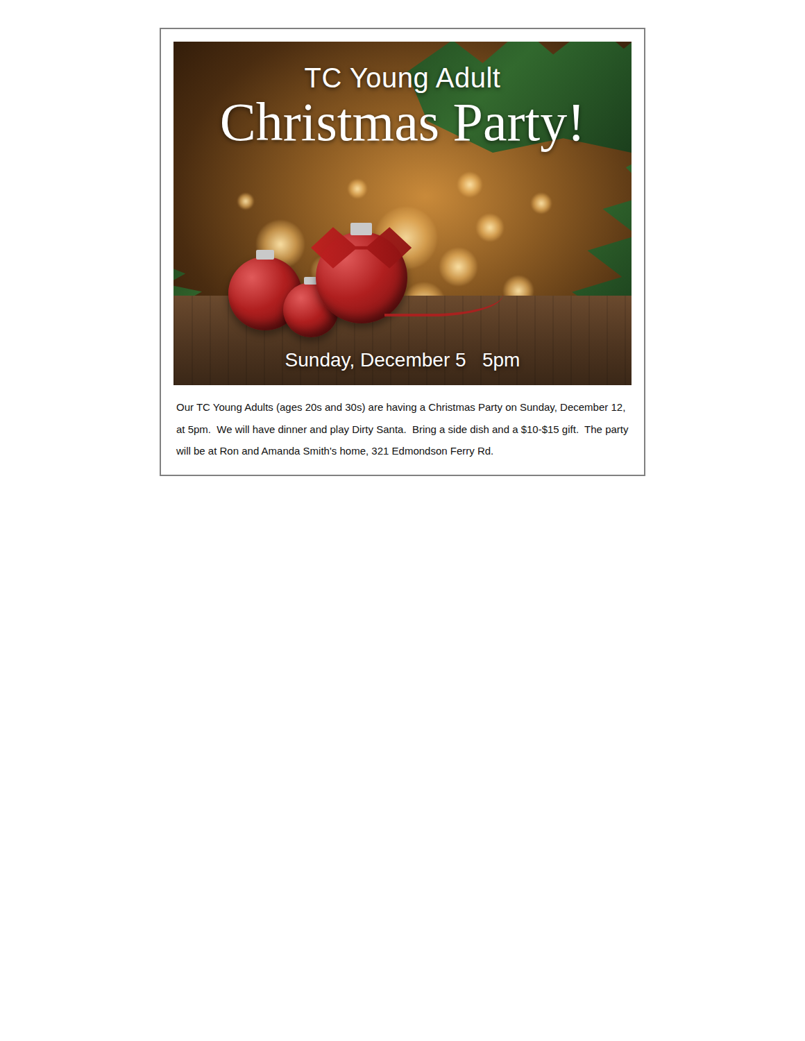TC Young Adult
Christmas Party!
Sunday, December 5 5pm
Our TC Young Adults (ages 20s and 30s) are having a Christmas Party on Sunday, December 12, at 5pm. We will have dinner and play Dirty Santa. Bring a side dish and a $10-$15 gift. The party will be at Ron and Amanda Smith's home, 321 Edmondson Ferry Rd.